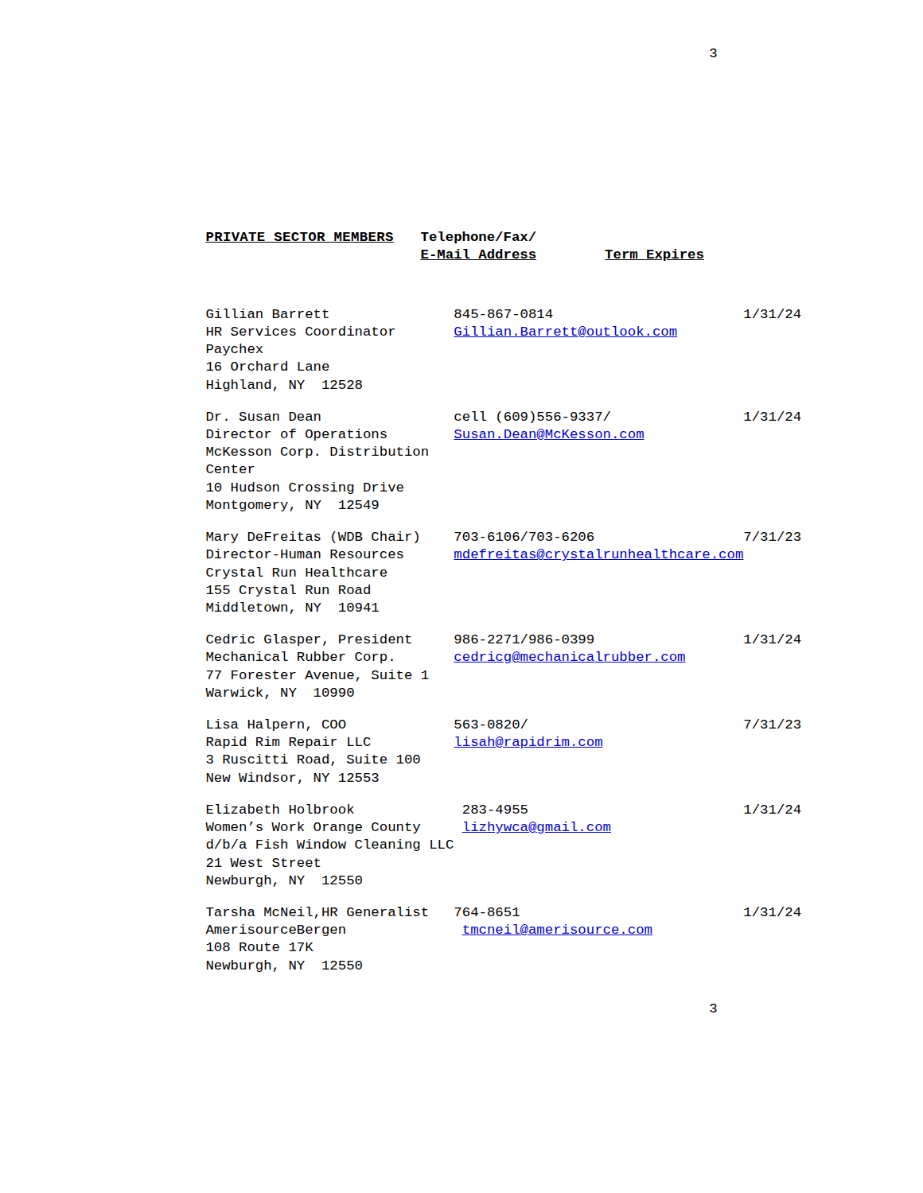3
| PRIVATE SECTOR MEMBERS | Telephone/Fax/ | |
| | E-Mail Address | Term Expires |
| Gillian Barrett HR Services Coordinator Paychex 16 Orchard Lane Highland, NY 12528 | 845-867-0814 Gillian.Barrett@outlook.com | 1/31/24 |
| Dr. Susan Dean Director of Operations McKesson Corp. Distribution Center 10 Hudson Crossing Drive Montgomery, NY 12549 | cell (609)556-9337/ Susan.Dean@McKesson.com | 1/31/24 |
| Mary DeFreitas (WDB Chair) Director-Human Resources Crystal Run Healthcare 155 Crystal Run Road Middletown, NY 10941 | 703-6106/703-6206 mdefreitas@crystalrunhealthcare.com | 7/31/23 |
| Cedric Glasper, President Mechanical Rubber Corp. 77 Forester Avenue, Suite 1 Warwick, NY 10990 | 986-2271/986-0399 cedricg@mechanicalrubber.com | 1/31/24 |
| Lisa Halpern, COO Rapid Rim Repair LLC 3 Ruscitti Road, Suite 100 New Windsor, NY 12553 | 563-0820/ lisah@rapidrim.com | 7/31/23 |
| Elizabeth Holbrook Women’s Work Orange County d/b/a Fish Window Cleaning LLC 21 West Street Newburgh, NY 12550 | 283-4955 lizhywca@gmail.com | 1/31/24 |
| Tarsha McNeil,HR Generalist AmerisourceBergen 108 Route 17K Newburgh, NY 12550 | 764-8651 tmcneil@amerisource.com | 1/31/24 |
3